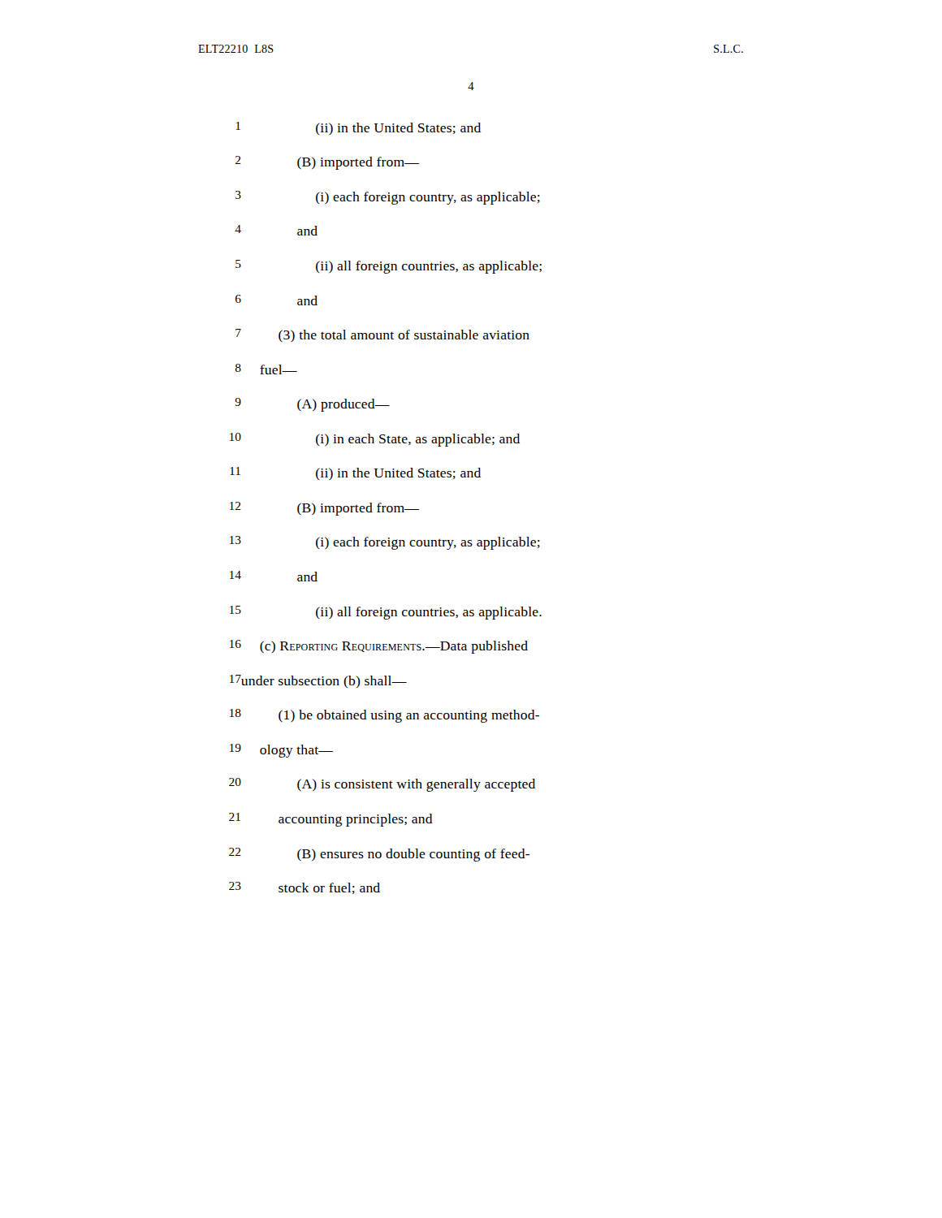ELT22210 L8S
S.L.C.
4
| 1 | (ii) in the United States; and |
| 2 | (B) imported from— |
| 3 | (i) each foreign country, as applicable; |
| 4 | and |
| 5 | (ii) all foreign countries, as applicable; |
| 6 | and |
| 7 | (3) the total amount of sustainable aviation |
| 8 | fuel— |
| 9 | (A) produced— |
| 10 | (i) in each State, as applicable; and |
| 11 | (ii) in the United States; and |
| 12 | (B) imported from— |
| 13 | (i) each foreign country, as applicable; |
| 14 | and |
| 15 | (ii) all foreign countries, as applicable. |
| 16 | (c) Reporting Requirements. —Data published |
| 17 | under subsection (b) shall— |
| 18 | (1) be obtained using an accounting method- |
| 19 | ology that— |
| 20 | (A) is consistent with generally accepted |
| 21 | accounting principles; and |
| 22 | (B) ensures no double counting of feed- |
| 23 | stock or fuel; and |